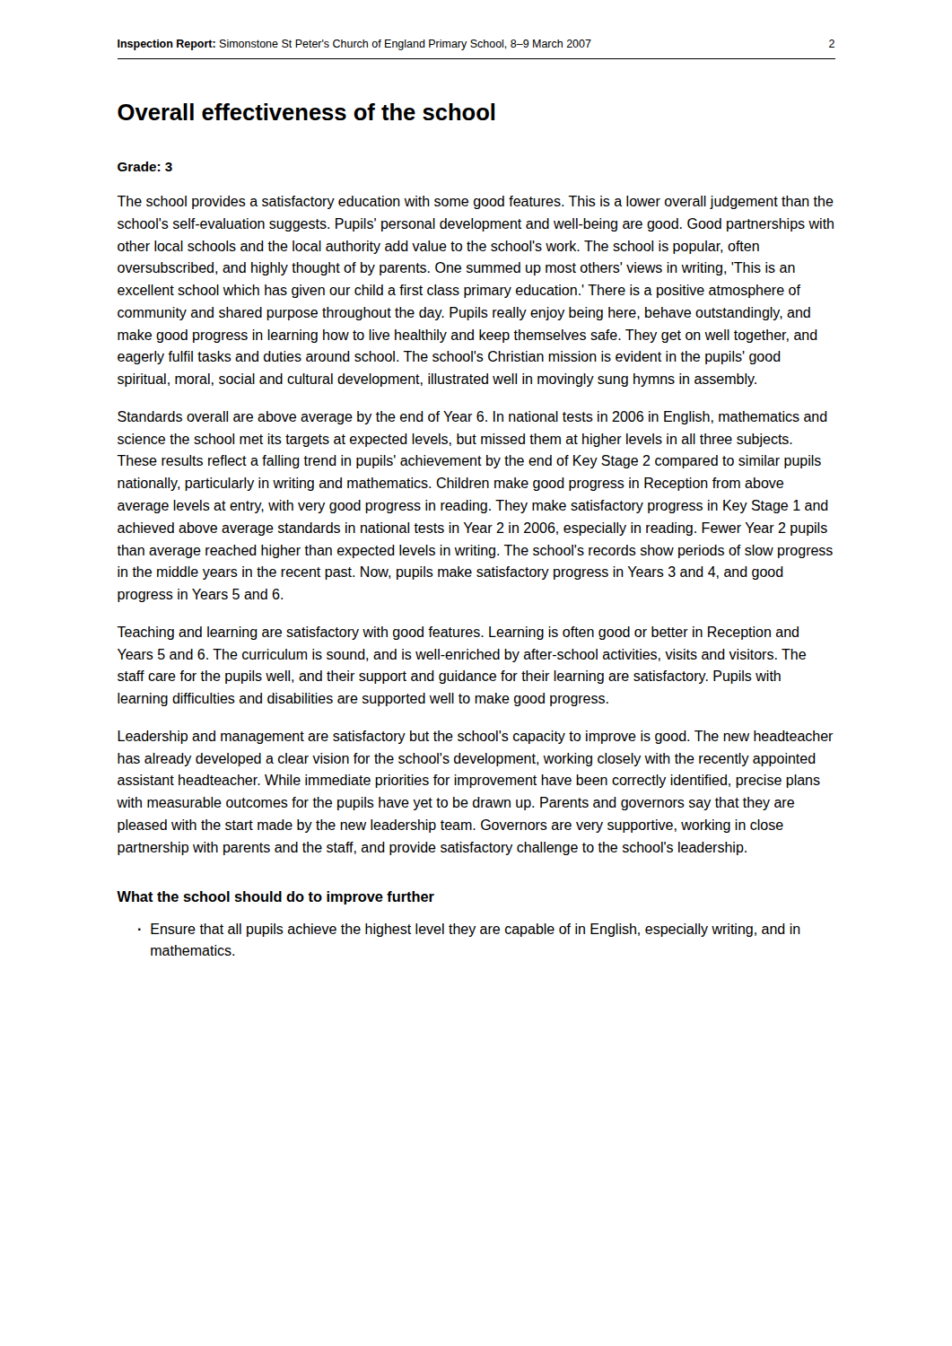Inspection Report: Simonstone St Peter's Church of England Primary School, 8–9 March 2007
2
Overall effectiveness of the school
Grade: 3
The school provides a satisfactory education with some good features. This is a lower overall judgement than the school's self-evaluation suggests. Pupils' personal development and well-being are good. Good partnerships with other local schools and the local authority add value to the school's work. The school is popular, often oversubscribed, and highly thought of by parents. One summed up most others' views in writing, 'This is an excellent school which has given our child a first class primary education.' There is a positive atmosphere of community and shared purpose throughout the day. Pupils really enjoy being here, behave outstandingly, and make good progress in learning how to live healthily and keep themselves safe. They get on well together, and eagerly fulfil tasks and duties around school. The school's Christian mission is evident in the pupils' good spiritual, moral, social and cultural development, illustrated well in movingly sung hymns in assembly.
Standards overall are above average by the end of Year 6. In national tests in 2006 in English, mathematics and science the school met its targets at expected levels, but missed them at higher levels in all three subjects. These results reflect a falling trend in pupils' achievement by the end of Key Stage 2 compared to similar pupils nationally, particularly in writing and mathematics. Children make good progress in Reception from above average levels at entry, with very good progress in reading. They make satisfactory progress in Key Stage 1 and achieved above average standards in national tests in Year 2 in 2006, especially in reading. Fewer Year 2 pupils than average reached higher than expected levels in writing. The school's records show periods of slow progress in the middle years in the recent past. Now, pupils make satisfactory progress in Years 3 and 4, and good progress in Years 5 and 6.
Teaching and learning are satisfactory with good features. Learning is often good or better in Reception and Years 5 and 6. The curriculum is sound, and is well-enriched by after-school activities, visits and visitors. The staff care for the pupils well, and their support and guidance for their learning are satisfactory. Pupils with learning difficulties and disabilities are supported well to make good progress.
Leadership and management are satisfactory but the school's capacity to improve is good. The new headteacher has already developed a clear vision for the school's development, working closely with the recently appointed assistant headteacher. While immediate priorities for improvement have been correctly identified, precise plans with measurable outcomes for the pupils have yet to be drawn up. Parents and governors say that they are pleased with the start made by the new leadership team. Governors are very supportive, working in close partnership with parents and the staff, and provide satisfactory challenge to the school's leadership.
What the school should do to improve further
Ensure that all pupils achieve the highest level they are capable of in English, especially writing, and in mathematics.